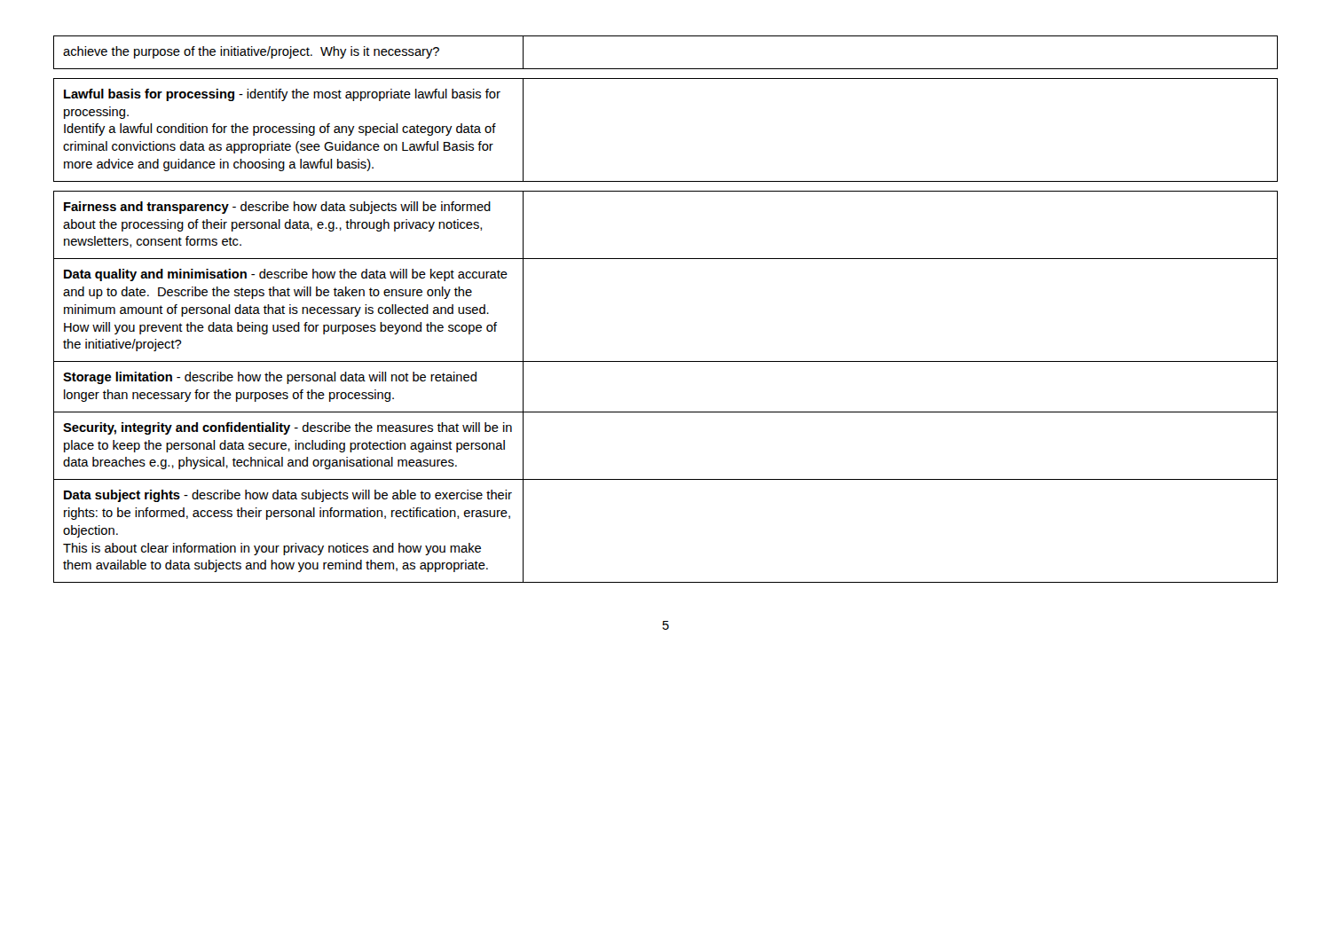| achieve the purpose of the initiative/project. Why is it necessary? | |
| Lawful basis for processing - identify the most appropriate lawful basis for processing. Identify a lawful condition for the processing of any special category data of criminal convictions data as appropriate (see Guidance on Lawful Basis for more advice and guidance in choosing a lawful basis). | |
| Fairness and transparency - describe how data subjects will be informed about the processing of their personal data, e.g., through privacy notices, newsletters, consent forms etc. | |
| Data quality and minimisation - describe how the data will be kept accurate and up to date. Describe the steps that will be taken to ensure only the minimum amount of personal data that is necessary is collected and used. How will you prevent the data being used for purposes beyond the scope of the initiative/project? | |
| Storage limitation - describe how the personal data will not be retained longer than necessary for the purposes of the processing. | |
| Security, integrity and confidentiality - describe the measures that will be in place to keep the personal data secure, including protection against personal data breaches e.g., physical, technical and organisational measures. | |
| Data subject rights - describe how data subjects will be able to exercise their rights: to be informed, access their personal information, rectification, erasure, objection. This is about clear information in your privacy notices and how you make them available to data subjects and how you remind them, as appropriate. | |
5